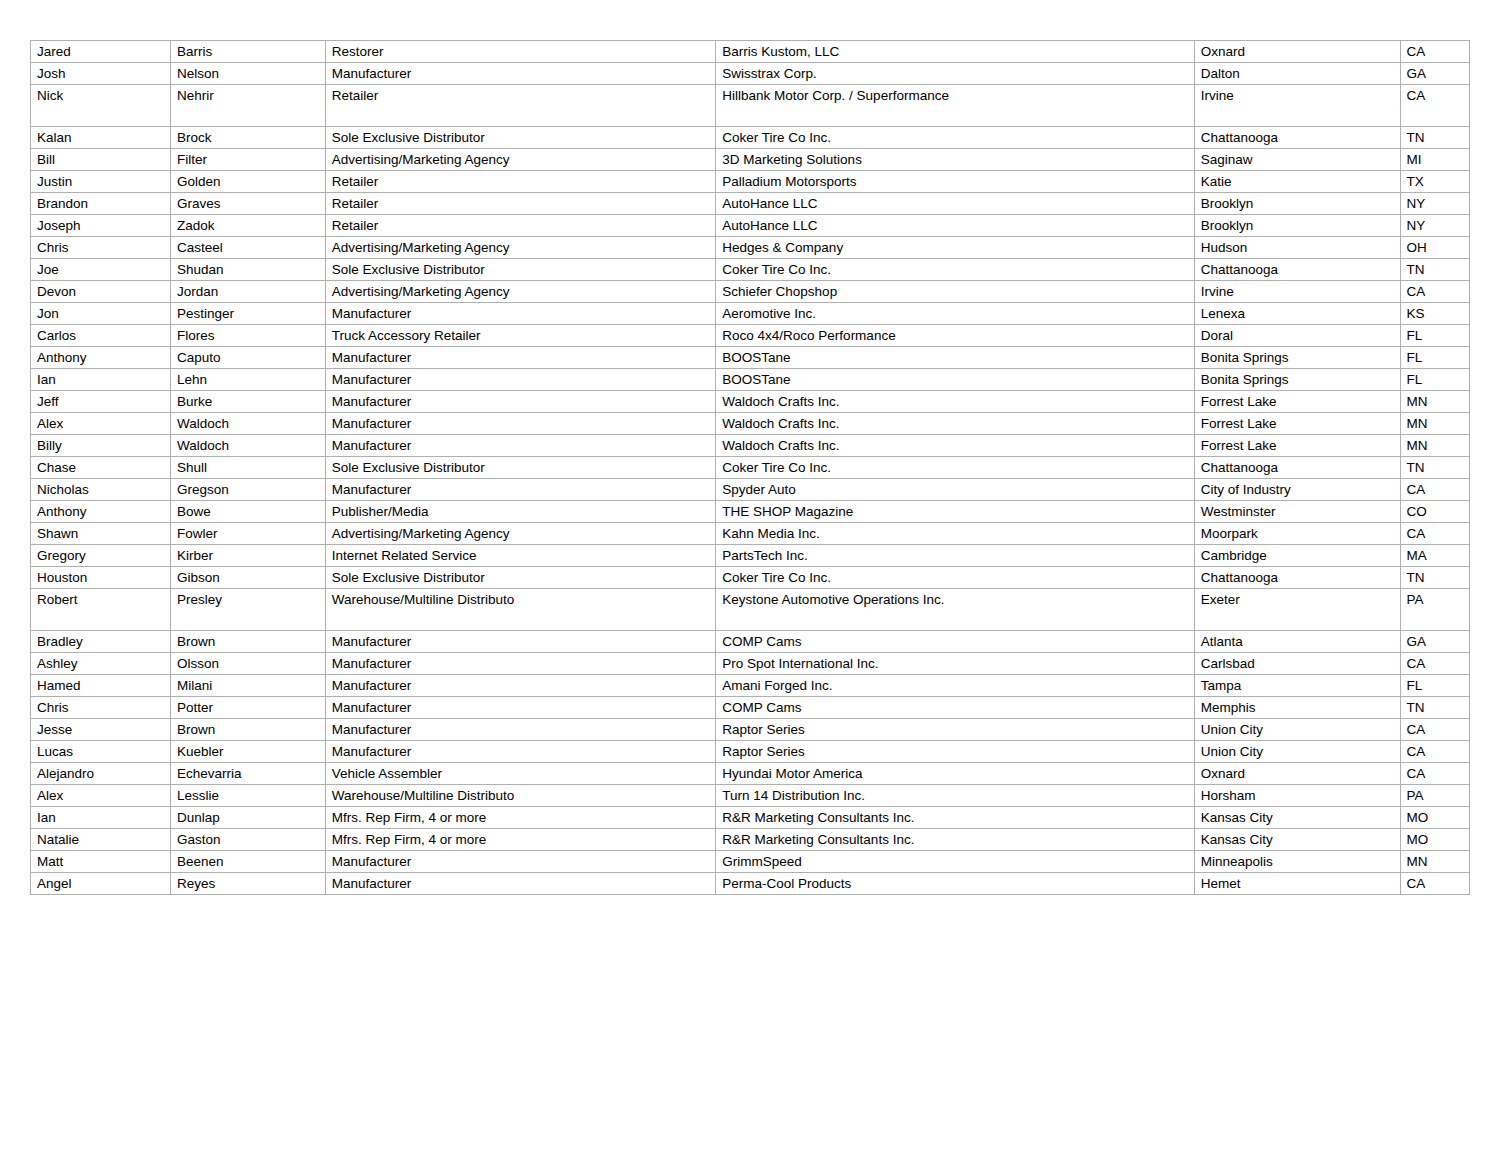| Jared | Barris | Restorer | Barris Kustom, LLC | Oxnard | CA |
| Josh | Nelson | Manufacturer | Swisstrax Corp. | Dalton | GA |
| Nick | Nehrir | Retailer | Hillbank Motor Corp. / Superformance | Irvine | CA |
| Kalan | Brock | Sole Exclusive Distributor | Coker Tire Co Inc. | Chattanooga | TN |
| Bill | Filter | Advertising/Marketing Agency | 3D Marketing Solutions | Saginaw | MI |
| Justin | Golden | Retailer | Palladium Motorsports | Katie | TX |
| Brandon | Graves | Retailer | AutoHance LLC | Brooklyn | NY |
| Joseph | Zadok | Retailer | AutoHance LLC | Brooklyn | NY |
| Chris | Casteel | Advertising/Marketing Agency | Hedges & Company | Hudson | OH |
| Joe | Shudan | Sole Exclusive Distributor | Coker Tire Co Inc. | Chattanooga | TN |
| Devon | Jordan | Advertising/Marketing Agency | Schiefer Chopshop | Irvine | CA |
| Jon | Pestinger | Manufacturer | Aeromotive Inc. | Lenexa | KS |
| Carlos | Flores | Truck Accessory Retailer | Roco 4x4/Roco Performance | Doral | FL |
| Anthony | Caputo | Manufacturer | BOOSTane | Bonita Springs | FL |
| Ian | Lehn | Manufacturer | BOOSTane | Bonita Springs | FL |
| Jeff | Burke | Manufacturer | Waldoch Crafts Inc. | Forrest Lake | MN |
| Alex | Waldoch | Manufacturer | Waldoch Crafts Inc. | Forrest Lake | MN |
| Billy | Waldoch | Manufacturer | Waldoch Crafts Inc. | Forrest Lake | MN |
| Chase | Shull | Sole Exclusive Distributor | Coker Tire Co Inc. | Chattanooga | TN |
| Nicholas | Gregson | Manufacturer | Spyder Auto | City of Industry | CA |
| Anthony | Bowe | Publisher/Media | THE SHOP Magazine | Westminster | CO |
| Shawn | Fowler | Advertising/Marketing Agency | Kahn Media Inc. | Moorpark | CA |
| Gregory | Kirber | Internet Related Service | PartsTech Inc. | Cambridge | MA |
| Houston | Gibson | Sole Exclusive Distributor | Coker Tire Co Inc. | Chattanooga | TN |
| Robert | Presley | Warehouse/Multiline Distributo | Keystone Automotive Operations Inc. | Exeter | PA |
| Bradley | Brown | Manufacturer | COMP Cams | Atlanta | GA |
| Ashley | Olsson | Manufacturer | Pro Spot International Inc. | Carlsbad | CA |
| Hamed | Milani | Manufacturer | Amani Forged Inc. | Tampa | FL |
| Chris | Potter | Manufacturer | COMP Cams | Memphis | TN |
| Jesse | Brown | Manufacturer | Raptor Series | Union City | CA |
| Lucas | Kuebler | Manufacturer | Raptor Series | Union City | CA |
| Alejandro | Echevarria | Vehicle Assembler | Hyundai Motor America | Oxnard | CA |
| Alex | Lesslie | Warehouse/Multiline Distributo | Turn 14 Distribution Inc. | Horsham | PA |
| Ian | Dunlap | Mfrs. Rep Firm, 4 or more | R&R Marketing Consultants Inc. | Kansas City | MO |
| Natalie | Gaston | Mfrs. Rep Firm, 4 or more | R&R Marketing Consultants Inc. | Kansas City | MO |
| Matt | Beenen | Manufacturer | GrimmSpeed | Minneapolis | MN |
| Angel | Reyes | Manufacturer | Perma-Cool Products | Hemet | CA |